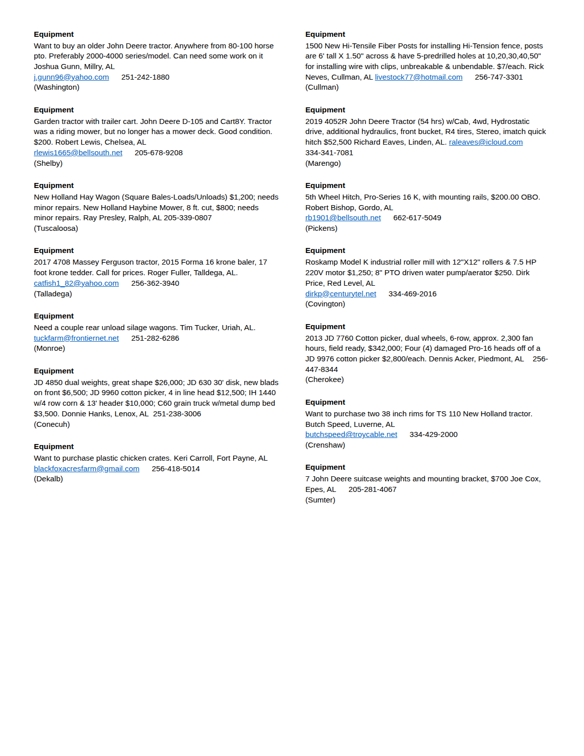Equipment
Want to buy an older John Deere tractor. Anywhere from 80-100 horse pto. Preferably 2000-4000 series/model. Can need some work on it Joshua Gunn, Millry, AL
j.gunn96@yahoo.com 251-242-1880
(Washington)
Equipment
Garden tractor with trailer cart. John Deere D-105 and Cart8Y. Tractor was a riding mower, but no longer has a mower deck. Good condition. $200. Robert Lewis, Chelsea, AL
rlewis1665@bellsouth.net 205-678-9208
(Shelby)
Equipment
New Holland Hay Wagon (Square Bales-Loads/Unloads) $1,200; needs minor repairs. New Holland Haybine Mower, 8 ft. cut, $800; needs minor repairs. Ray Presley, Ralph, AL 205-339-0807
(Tuscaloosa)
Equipment
2017 4708 Massey Ferguson tractor, 2015 Forma 16 krone baler, 17 foot krone tedder. Call for prices. Roger Fuller, Talldega, AL. catfish1_82@yahoo.com 256-362-3940
(Talladega)
Equipment
Need a couple rear unload silage wagons. Tim Tucker, Uriah, AL. tuckfarm@frontiernet.net 251-282-6286
(Monroe)
Equipment
JD 4850 dual weights, great shape $26,000; JD 630 30' disk, new blads on front $6,500; JD 9960 cotton picker, 4 in line head $12,500; IH 1440 w/4 row corn & 13' header $10,000; C60 grain truck w/metal dump bed $3,500. Donnie Hanks, Lenox, AL 251-238-3006
(Conecuh)
Equipment
Want to purchase plastic chicken crates. Keri Carroll, Fort Payne, AL
blackfoxacresfarm@gmail.com 256-418-5014
(Dekalb)
Equipment
1500 New Hi-Tensile Fiber Posts for installing Hi-Tension fence, posts are 6' tall X 1.50" across & have 5-predrilled holes at 10,20,30,40,50" for installing wire with clips, unbreakable & unbendable. $7/each. Rick Neves, Cullman, AL livestock77@hotmail.com 256-747-3301
(Cullman)
Equipment
2019 4052R John Deere Tractor (54 hrs) w/Cab, 4wd, Hydrostatic drive, additional hydraulics, front bucket, R4 tires, Stereo, imatch quick hitch $52,500 Richard Eaves, Linden, AL. raleaves@icloud.com 334-341-7081
(Marengo)
Equipment
5th Wheel Hitch, Pro-Series 16 K, with mounting rails, $200.00 OBO. Robert Bishop, Gordo, AL
rb1901@bellsouth.net 662-617-5049
(Pickens)
Equipment
Roskamp Model K industrial roller mill with 12"X12" rollers & 7.5 HP 220V motor $1,250; 8" PTO driven water pump/aerator $250. Dirk Price, Red Level, AL
dirkp@centurytel.net 334-469-2016
(Covington)
Equipment
2013 JD 7760 Cotton picker, dual wheels, 6-row, approx. 2,300 fan hours, field ready, $342,000; Four (4) damaged Pro-16 heads off of a JD 9976 cotton picker $2,800/each. Dennis Acker, Piedmont, AL 256-447-8344
(Cherokee)
Equipment
Want to purchase two 38 inch rims for TS 110 New Holland tractor. Butch Speed, Luverne, AL
butchspeed@troycable.net 334-429-2000
(Crenshaw)
Equipment
7 John Deere suitcase weights and mounting bracket, $700 Joe Cox, Epes, AL 205-281-4067
(Sumter)